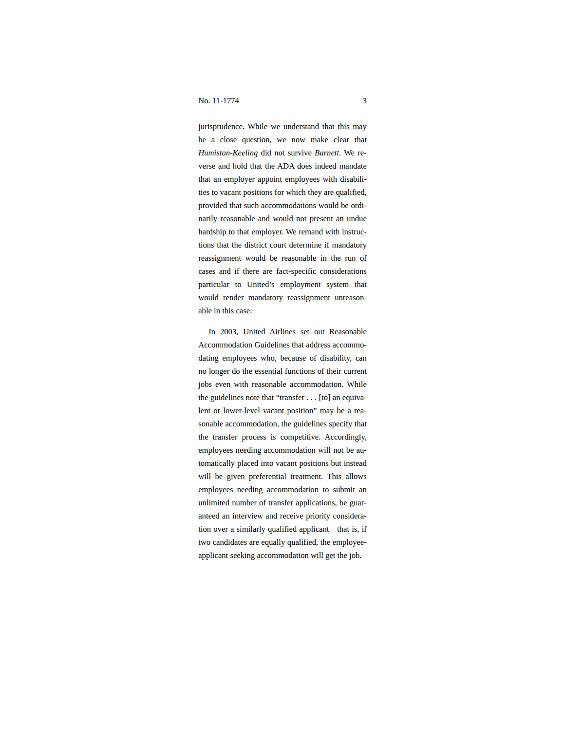No. 11-1774 3
jurisprudence. While we understand that this may be a close question, we now make clear that Humiston-Keeling did not survive Barnett. We reverse and hold that the ADA does indeed mandate that an employer appoint employees with disabilities to vacant positions for which they are qualified, provided that such accommodations would be ordinarily reasonable and would not present an undue hardship to that employer. We remand with instructions that the district court determine if mandatory reassignment would be reasonable in the run of cases and if there are fact-specific considerations particular to United’s employment system that would render mandatory reassignment unreasonable in this case.
In 2003, United Airlines set out Reasonable Accommodation Guidelines that address accommodating employees who, because of disability, can no longer do the essential functions of their current jobs even with reasonable accommodation. While the guidelines note that “transfer . . . [to] an equivalent or lower-level vacant position” may be a reasonable accommodation, the guidelines specify that the transfer process is competitive. Accordingly, employees needing accommodation will not be automatically placed into vacant positions but instead will be given preferential treatment. This allows employees needing accommodation to submit an unlimited number of transfer applications, be guaranteed an interview and receive priority consideration over a similarly qualified applicant—that is, if two candidates are equally qualified, the employee-applicant seeking accommodation will get the job.